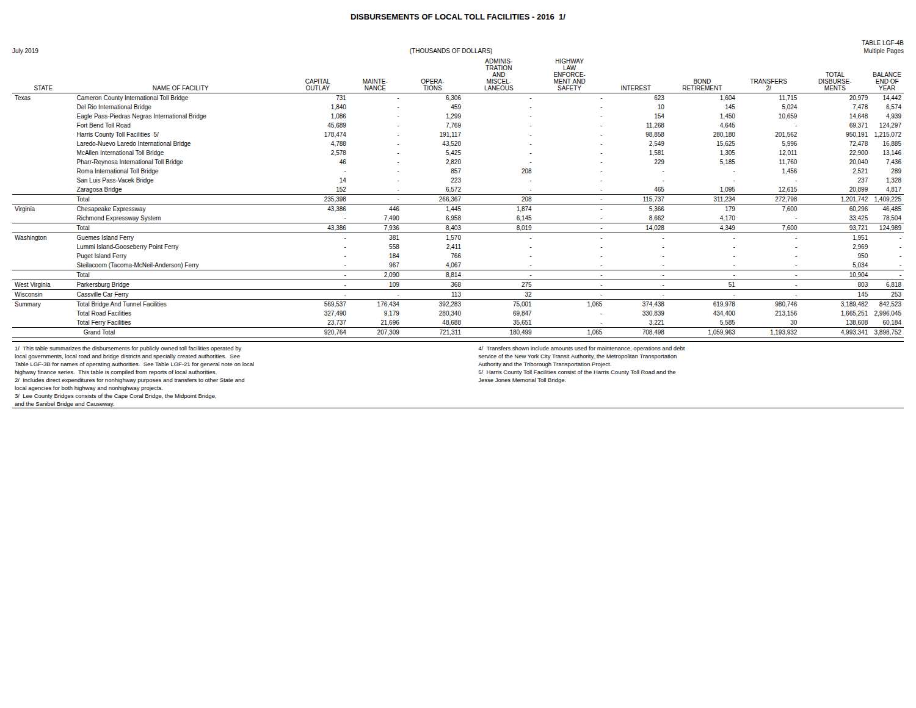DISBURSEMENTS OF LOCAL TOLL FACILITIES - 2016 1/
TABLE LGF-4B
July 2019
(THOUSANDS OF DOLLARS)
Multiple Pages
| STATE | NAME OF FACILITY | CAPITAL OUTLAY | MAINTE- NANCE | OPERA- TIONS | ADMINIS- TRATION AND MISCEL- LANEOUS | HIGHWAY LAW ENFORCE- MENT AND SAFETY | INTEREST | BOND RETIREMENT | TRANSFERS 2/ | TOTAL DISBURSE- MENTS | BALANCE END OF YEAR |
| --- | --- | --- | --- | --- | --- | --- | --- | --- | --- | --- | --- |
| Texas | Cameron County International Toll Bridge | 731 | - | 6,306 | - | - | 623 | 1,604 | 11,715 | 20,979 | 14,442 |
| | Del Rio International Bridge | 1,840 | - | 459 | - | - | 10 | 145 | 5,024 | 7,478 | 6,574 |
| | Eagle Pass-Piedras Negras International Bridge | 1,086 | - | 1,299 | - | - | 154 | 1,450 | 10,659 | 14,648 | 4,939 |
| | Fort Bend Toll Road | 45,689 | - | 7,769 | - | - | 11,268 | 4,645 | - | 69,371 | 124,297 |
| | Harris County Toll Facilities 5/ | 178,474 | - | 191,117 | - | - | 98,858 | 280,180 | 201,562 | 950,191 | 1,215,072 |
| | Laredo-Nuevo Laredo International Bridge | 4,788 | - | 43,520 | - | - | 2,549 | 15,625 | 5,996 | 72,478 | 16,885 |
| | McAllen International Toll Bridge | 2,578 | - | 5,425 | - | - | 1,581 | 1,305 | 12,011 | 22,900 | 13,146 |
| | Pharr-Reynosa International Toll Bridge | 46 | - | 2,820 | - | - | 229 | 5,185 | 11,760 | 20,040 | 7,436 |
| | Roma International Toll Bridge | - | - | 857 | 208 | - | - | - | 1,456 | 2,521 | 289 |
| | San Luis Pass-Vacek Bridge | 14 | - | 223 | - | - | - | - | - | 237 | 1,328 |
| | Zaragosa Bridge | 152 | - | 6,572 | - | - | 465 | 1,095 | 12,615 | 20,899 | 4,817 |
| | Total | 235,398 | - | 266,367 | 208 | - | 115,737 | 311,234 | 272,798 | 1,201,742 | 1,409,225 |
| Virginia | Chesapeake Expressway | 43,386 | 446 | 1,445 | 1,874 | - | 5,366 | 179 | 7,600 | 60,296 | 46,485 |
| | Richmond Expressway System | - | 7,490 | 6,958 | 6,145 | - | 8,662 | 4,170 | - | 33,425 | 78,504 |
| | Total | 43,386 | 7,936 | 8,403 | 8,019 | - | 14,028 | 4,349 | 7,600 | 93,721 | 124,989 |
| Washington | Guemes Island Ferry | - | 381 | 1,570 | - | - | - | - | - | 1,951 | - |
| | Lummi Island-Gooseberry Point Ferry | - | 558 | 2,411 | - | - | - | - | - | 2,969 | - |
| | Puget Island Ferry | - | 184 | 766 | - | - | - | - | - | 950 | - |
| | Steilacoom (Tacoma-McNeil-Anderson) Ferry | - | 967 | 4,067 | - | - | - | - | - | 5,034 | - |
| | Total | - | 2,090 | 8,814 | - | - | - | - | - | 10,904 | - |
| West Virginia | Parkersburg Bridge | - | 109 | 368 | 275 | - | - | 51 | - | 803 | 6,818 |
| Wisconsin | Cassville Car Ferry | - | - | 113 | 32 | - | - | - | - | 145 | 253 |
| Summary | Total Bridge And Tunnel Facilities | 569,537 | 176,434 | 392,283 | 75,001 | 1,065 | 374,438 | 619,978 | 980,746 | 3,189,482 | 842,523 |
| | Total Road Facilities | 327,490 | 9,179 | 280,340 | 69,847 | - | 330,839 | 434,400 | 213,156 | 1,665,251 | 2,996,045 |
| | Total Ferry Facilities | 23,737 | 21,696 | 48,688 | 35,651 | - | 3,221 | 5,585 | 30 | 138,608 | 60,184 |
| | Grand Total | 920,764 | 207,309 | 721,311 | 180,499 | 1,065 | 708,498 | 1,059,963 | 1,193,932 | 4,993,341 | 3,898,752 |
| 1/ This table summarizes the disbursements for publicly owned toll facilities operated by | 4/ Transfers shown include amounts used for maintenance, operations and debt |
| local governments, local road and bridge districts and specially created authorities. See | service of the New York City Transit Authority, the Metropolitan Transportation |
| Table LGF-3B for names of operating authorities. See Table LGF-21 for general note on local | Authority and the Triborough Transportation Project. |
| highway finance series. This table is compiled from reports of local authorities. | 5/ Harris County Toll Facilities consist of the Harris County Toll Road and the |
| 2/ Includes direct expenditures for nonhighway purposes and transfers to other State and | Jesse Jones Memorial Toll Bridge. |
| local agencies for both highway and nonhighway projects. | |
| 3/ Lee County Bridges consists of the Cape Coral Bridge, the Midpoint Bridge, | |
| and the Sanibel Bridge and Causeway. | |